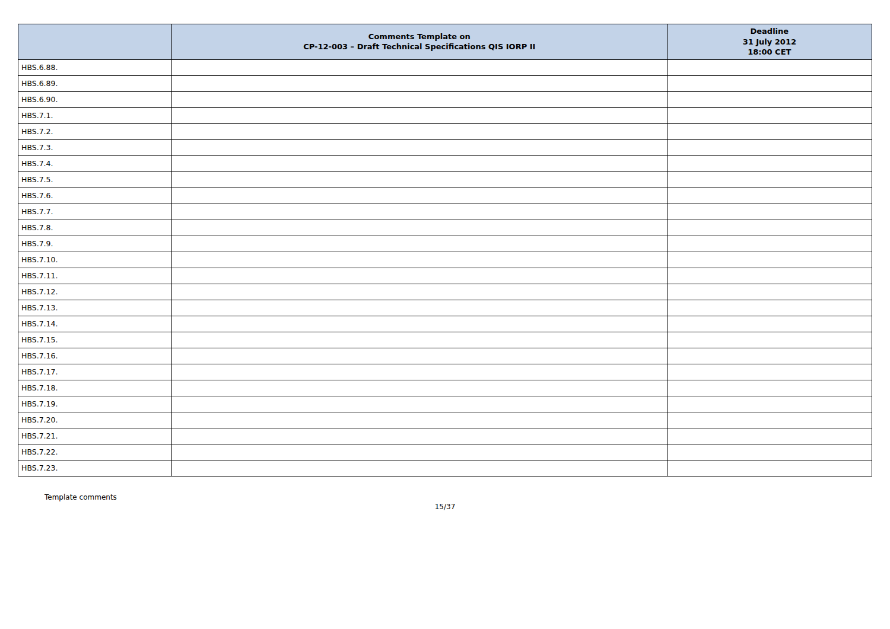| | Comments Template on CP-12-003 – Draft Technical Specifications QIS IORP II | Deadline 31 July 2012 18:00 CET |
| --- | --- | --- |
| HBS.6.88. | | |
| HBS.6.89. | | |
| HBS.6.90. | | |
| HBS.7.1. | | |
| HBS.7.2. | | |
| HBS.7.3. | | |
| HBS.7.4. | | |
| HBS.7.5. | | |
| HBS.7.6. | | |
| HBS.7.7. | | |
| HBS.7.8. | | |
| HBS.7.9. | | |
| HBS.7.10. | | |
| HBS.7.11. | | |
| HBS.7.12. | | |
| HBS.7.13. | | |
| HBS.7.14. | | |
| HBS.7.15. | | |
| HBS.7.16. | | |
| HBS.7.17. | | |
| HBS.7.18. | | |
| HBS.7.19. | | |
| HBS.7.20. | | |
| HBS.7.21. | | |
| HBS.7.22. | | |
| HBS.7.23. | | |
Template comments
15/37